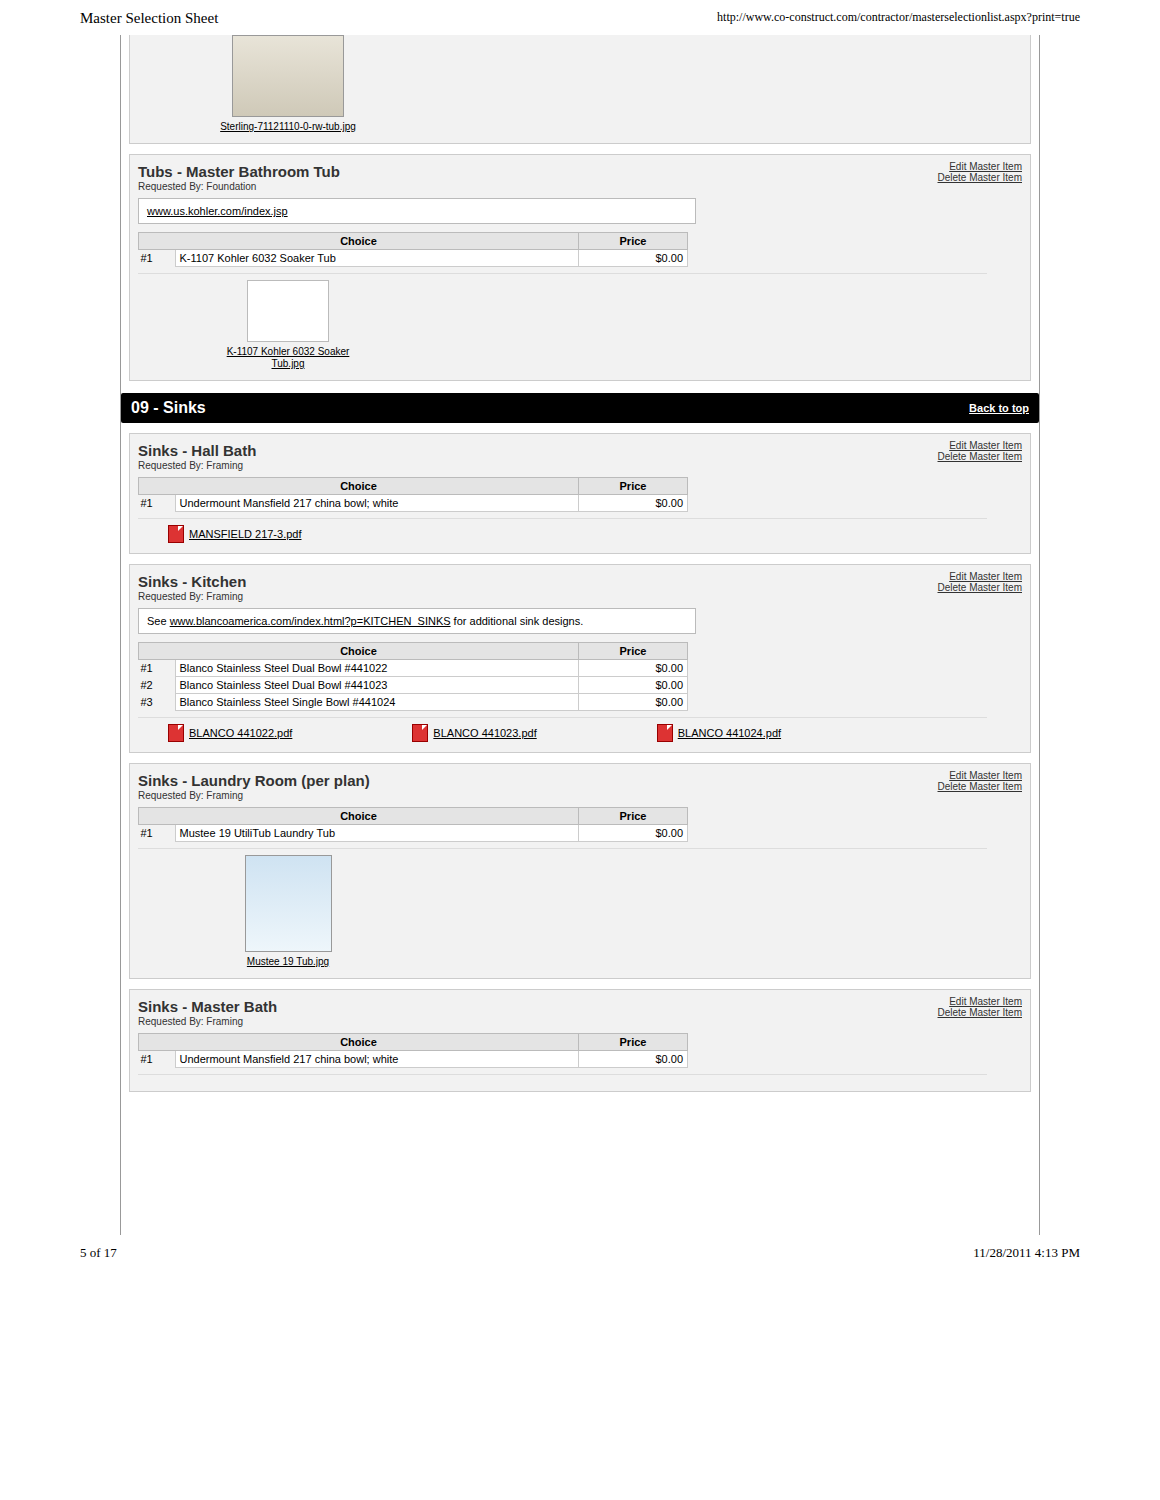Master Selection Sheet
http://www.co-construct.com/contractor/masterselectionlist.aspx?print=true
Sterling-71121110-0-rw-tub.jpg
Edit Master Item Delete Master Item
Tubs - Master Bathroom Tub
Requested By: Foundation
www.us.kohler.com/index.jsp
| Choice | Price |
| --- | --- |
| #1 | K-1107 Kohler 6032 Soaker Tub | $0.00 |
K-1107 Kohler 6032 Soaker
Tub.jpg
09 - Sinks Back to top
Edit Master Item Delete Master Item
Sinks - Hall Bath
Requested By: Framing
| Choice | Price |
| --- | --- |
| #1 | Undermount Mansfield 217 china bowl; white | $0.00 |
MANSFIELD 217-3.pdf
Edit Master Item Delete Master Item
Sinks - Kitchen
Requested By: Framing
See www.blancoamerica.com/index.html?p=KITCHEN_SINKS for additional sink designs.
| Choice | Price |
| --- | --- |
| #1 | Blanco Stainless Steel Dual Bowl #441022 | $0.00 |
| #2 | Blanco Stainless Steel Dual Bowl #441023 | $0.00 |
| #3 | Blanco Stainless Steel Single Bowl #441024 | $0.00 |
BLANCO 441022.pdf
BLANCO 441023.pdf
BLANCO 441024.pdf
Edit Master Item Delete Master Item
Sinks - Laundry Room (per plan)
Requested By: Framing
| Choice | Price |
| --- | --- |
| #1 | Mustee 19 UtiliTub Laundry Tub | $0.00 |
Mustee 19 Tub.jpg
Edit Master Item Delete Master Item
Sinks - Master Bath
Requested By: Framing
| Choice | Price |
| --- | --- |
| #1 | Undermount Mansfield 217 china bowl; white | $0.00 |
5 of 17
11/28/2011 4:13 PM